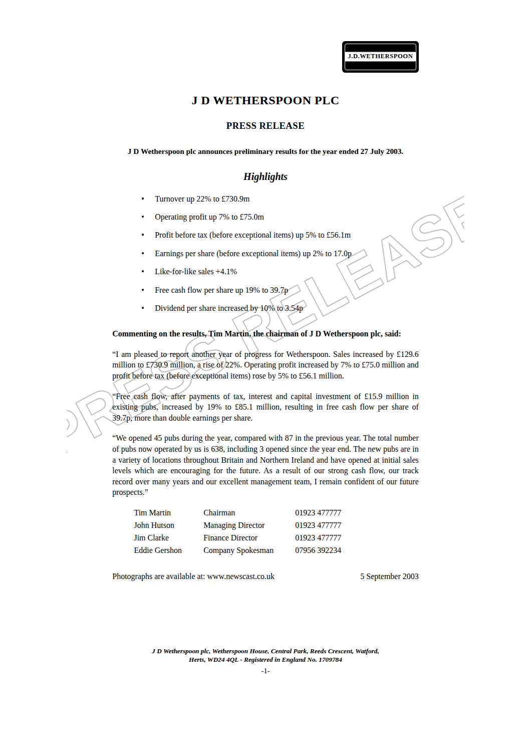PRESS RELEASE
❦ ❧ J.D.WETHERSPOON
J D WETHERSPOON PLC
PRESS RELEASE
J D Wetherspoon plc announces preliminary results for the year ended 27 July 2003.
Highlights
Turnover up 22% to £730.9m
Operating profit up 7% to £75.0m
Profit before tax (before exceptional items) up 5% to £56.1m
Earnings per share (before exceptional items) up 2% to 17.0p
Like-for-like sales +4.1%
Free cash flow per share up 19% to 39.7p
Dividend per share increased by 10% to 3.54p
Commenting on the results, Tim Martin, the chairman of J D Wetherspoon plc, said:
“I am pleased to report another year of progress for Wetherspoon. Sales increased by £129.6 million to £730.9 million, a rise of 22%. Operating profit increased by 7% to £75.0 million and profit before tax (before exceptional items) rose by 5% to £56.1 million.
“Free cash flow, after payments of tax, interest and capital investment of £15.9 million in existing pubs, increased by 19% to £85.1 million, resulting in free cash flow per share of 39.7p, more than double earnings per share.
“We opened 45 pubs during the year, compared with 87 in the previous year. The total number of pubs now operated by us is 638, including 3 opened since the year end. The new pubs are in a variety of locations throughout Britain and Northern Ireland and have opened at initial sales levels which are encouraging for the future. As a result of our strong cash flow, our track record over many years and our excellent management team, I remain confident of our future prospects.”
| Tim Martin | Chairman | 01923 477777 |
| John Hutson | Managing Director | 01923 477777 |
| Jim Clarke | Finance Director | 01923 477777 |
| Eddie Gershon | Company Spokesman | 07956 392234 |
Photographs are available at: www.newscast.co.uk 5 September 2003
J D Wetherspoon plc, Wetherspoon House, Central Park, Reeds Crescent, Watford,
Herts, WD24 4QL - Registered in England No. 1709784
-1-